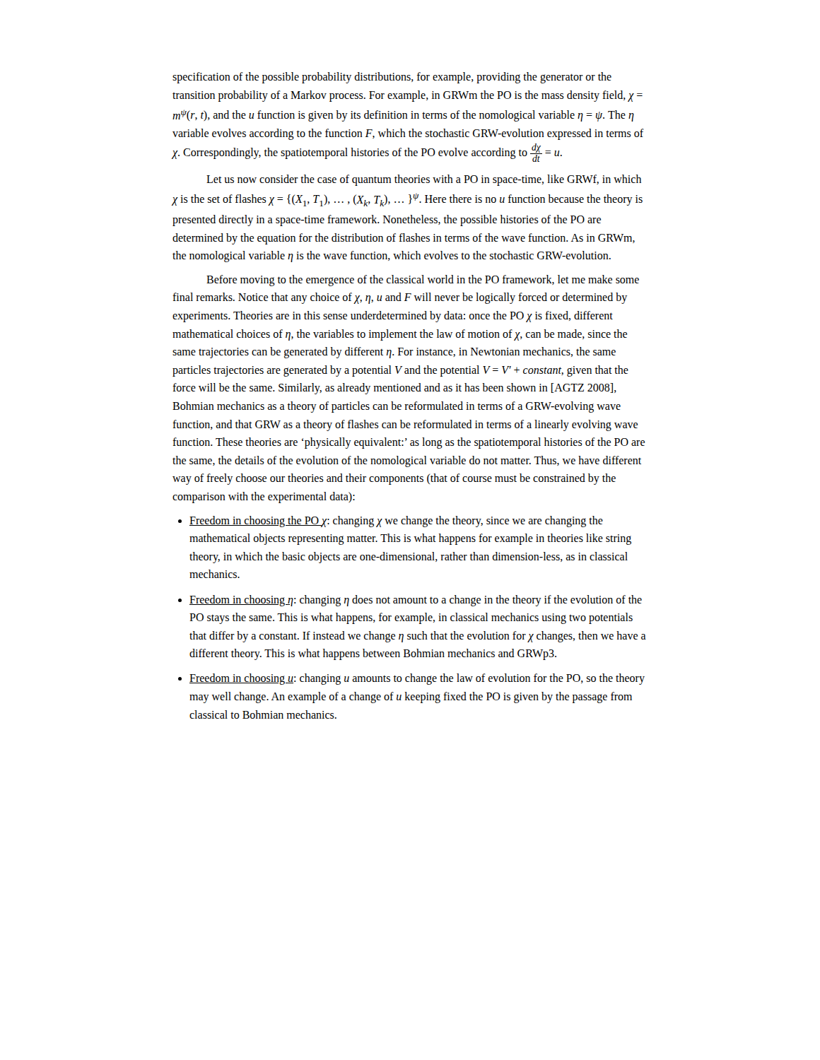specification of the possible probability distributions, for example, providing the generator or the transition probability of a Markov process. For example, in GRWm the PO is the mass density field, χ = mψ(r, t), and the u function is given by its definition in terms of the nomological variable η = ψ. The η variable evolves according to the function F, which the stochastic GRW-evolution expressed in terms of χ. Correspondingly, the spatiotemporal histories of the PO evolve according to dχ dt = u.
Let us now consider the case of quantum theories with a PO in space-time, like GRWf, in which χ is the set of flashes χ = {(X1, T1), … , (Xk, Tk), … }ψ. Here there is no u function because the theory is presented directly in a space-time framework. Nonetheless, the possible histories of the PO are determined by the equation for the distribution of flashes in terms of the wave function. As in GRWm, the nomological variable η is the wave function, which evolves to the stochastic GRW-evolution.
Before moving to the emergence of the classical world in the PO framework, let me make some final remarks. Notice that any choice of χ, η, u and F will never be logically forced or determined by experiments. Theories are in this sense underdetermined by data: once the PO χ is fixed, different mathematical choices of η, the variables to implement the law of motion of χ, can be made, since the same trajectories can be generated by different η. For instance, in Newtonian mechanics, the same particles trajectories are generated by a potential V and the potential V = V′ + constant, given that the force will be the same. Similarly, as already mentioned and as it has been shown in [AGTZ 2008], Bohmian mechanics as a theory of particles can be reformulated in terms of a GRW-evolving wave function, and that GRW as a theory of flashes can be reformulated in terms of a linearly evolving wave function. These theories are ‘physically equivalent:’ as long as the spatiotemporal histories of the PO are the same, the details of the evolution of the nomological variable do not matter. Thus, we have different way of freely choose our theories and their components (that of course must be constrained by the comparison with the experimental data):
Freedom in choosing the PO χ: changing χ we change the theory, since we are changing the mathematical objects representing matter. This is what happens for example in theories like string theory, in which the basic objects are one-dimensional, rather than dimension-less, as in classical mechanics.
Freedom in choosing η: changing η does not amount to a change in the theory if the evolution of the PO stays the same. This is what happens, for example, in classical mechanics using two potentials that differ by a constant. If instead we change η such that the evolution for χ changes, then we have a different theory. This is what happens between Bohmian mechanics and GRWp3.
Freedom in choosing u: changing u amounts to change the law of evolution for the PO, so the theory may well change. An example of a change of u keeping fixed the PO is given by the passage from classical to Bohmian mechanics.